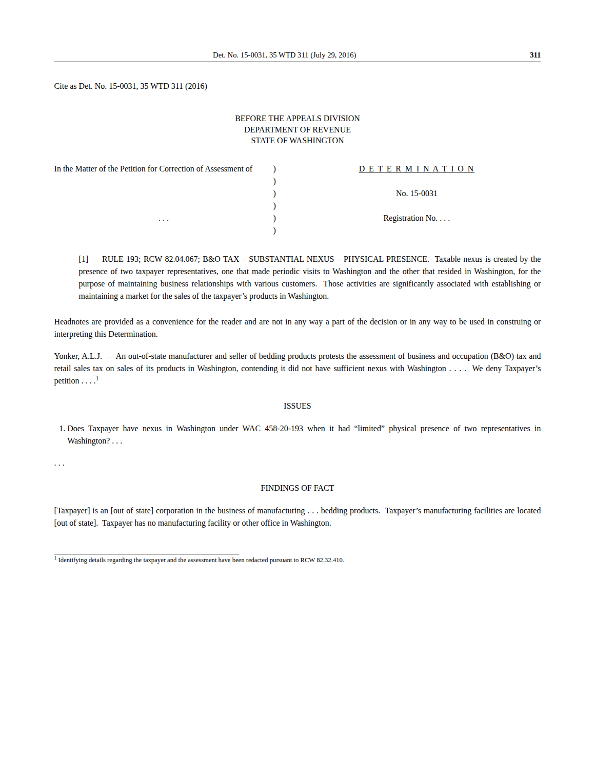Det. No. 15-0031, 35 WTD 311 (July 29, 2016)
311
Cite as Det. No. 15-0031, 35 WTD 311 (2016)
BEFORE THE APPEALS DIVISION
DEPARTMENT OF REVENUE
STATE OF WASHINGTON
| In the Matter of the Petition for Correction of Assessment of | ) ) | D E T E R M I N A T I O N |
| | ) ) | No. 15-0031 |
| . . . | ) ) | Registration No. . . . |
[1] RULE 193; RCW 82.04.067; B&O TAX – SUBSTANTIAL NEXUS – PHYSICAL PRESENCE. Taxable nexus is created by the presence of two taxpayer representatives, one that made periodic visits to Washington and the other that resided in Washington, for the purpose of maintaining business relationships with various customers. Those activities are significantly associated with establishing or maintaining a market for the sales of the taxpayer’s products in Washington.
Headnotes are provided as a convenience for the reader and are not in any way a part of the decision or in any way to be used in construing or interpreting this Determination.
Yonker, A.L.J. – An out-of-state manufacturer and seller of bedding products protests the assessment of business and occupation (B&O) tax and retail sales tax on sales of its products in Washington, contending it did not have sufficient nexus with Washington . . . . We deny Taxpayer’s petition . . . .1
ISSUES
Does Taxpayer have nexus in Washington under WAC 458-20-193 when it had “limited” physical presence of two representatives in Washington? . . .
. . .
FINDINGS OF FACT
[Taxpayer] is an [out of state] corporation in the business of manufacturing . . . bedding products. Taxpayer’s manufacturing facilities are located [out of state]. Taxpayer has no manufacturing facility or other office in Washington.
1 Identifying details regarding the taxpayer and the assessment have been redacted pursuant to RCW 82.32.410.